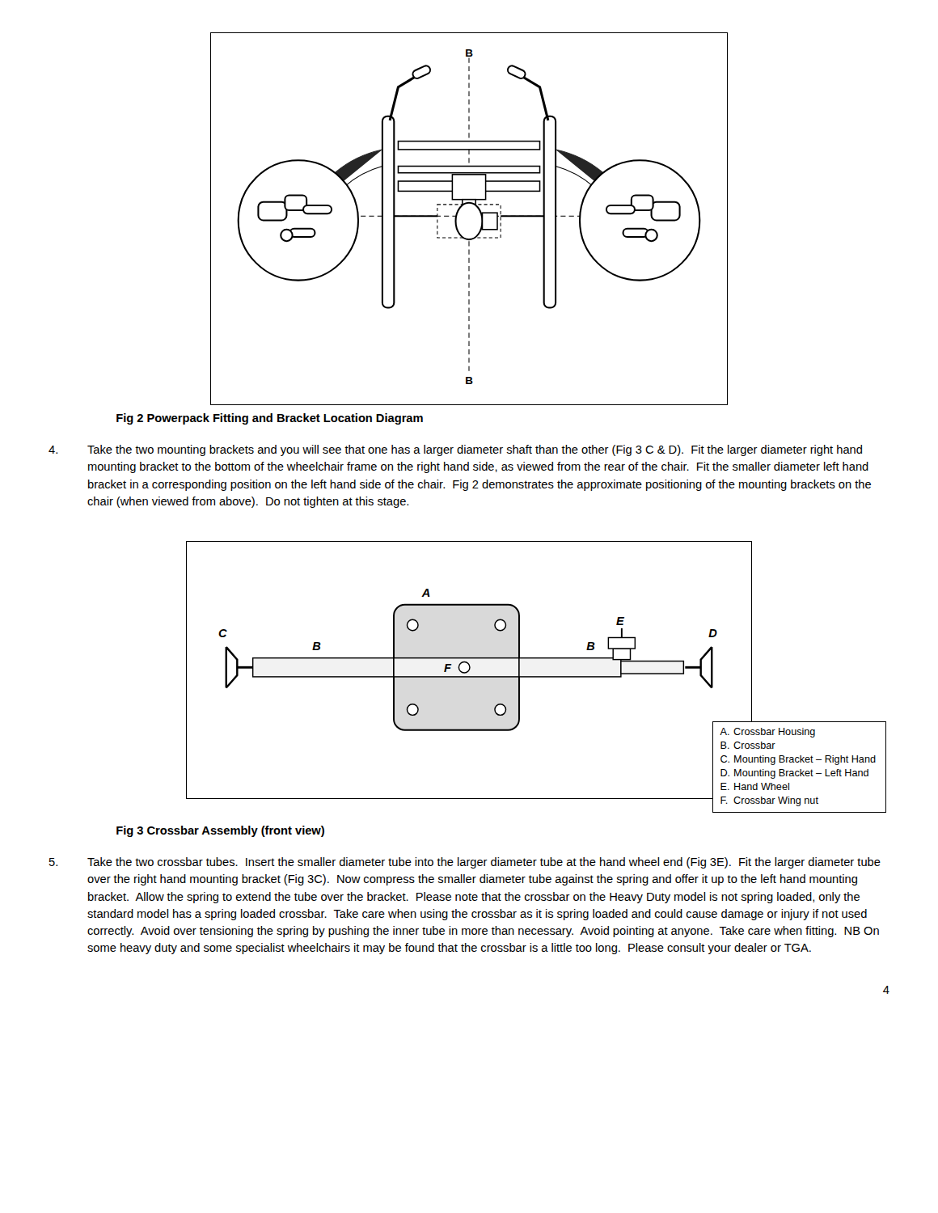B B A A
Fig 2 Powerpack Fitting and Bracket Location Diagram
4. Take the two mounting brackets and you will see that one has a larger diameter shaft than the other (Fig 3 C & D). Fit the larger diameter right hand mounting bracket to the bottom of the wheelchair frame on the right hand side, as viewed from the rear of the chair. Fit the smaller diameter left hand bracket in a corresponding position on the left hand side of the chair. Fig 2 demonstrates the approximate positioning of the mounting brackets on the chair (when viewed from above). Do not tighten at this stage.
C B A F B E D
| A. | Crossbar Housing |
| B. | Crossbar |
| C. | Mounting Bracket – Right Hand |
| D. | Mounting Bracket – Left Hand |
| E. | Hand Wheel |
| F. | Crossbar Wing nut |
Fig 3 Crossbar Assembly (front view)
5. Take the two crossbar tubes. Insert the smaller diameter tube into the larger diameter tube at the hand wheel end (Fig 3E). Fit the larger diameter tube over the right hand mounting bracket (Fig 3C). Now compress the smaller diameter tube against the spring and offer it up to the left hand mounting bracket. Allow the spring to extend the tube over the bracket. Please note that the crossbar on the Heavy Duty model is not spring loaded, only the standard model has a spring loaded crossbar. Take care when using the crossbar as it is spring loaded and could cause damage or injury if not used correctly. Avoid over tensioning the spring by pushing the inner tube in more than necessary. Avoid pointing at anyone. Take care when fitting. NB On some heavy duty and some specialist wheelchairs it may be found that the crossbar is a little too long. Please consult your dealer or TGA.
4